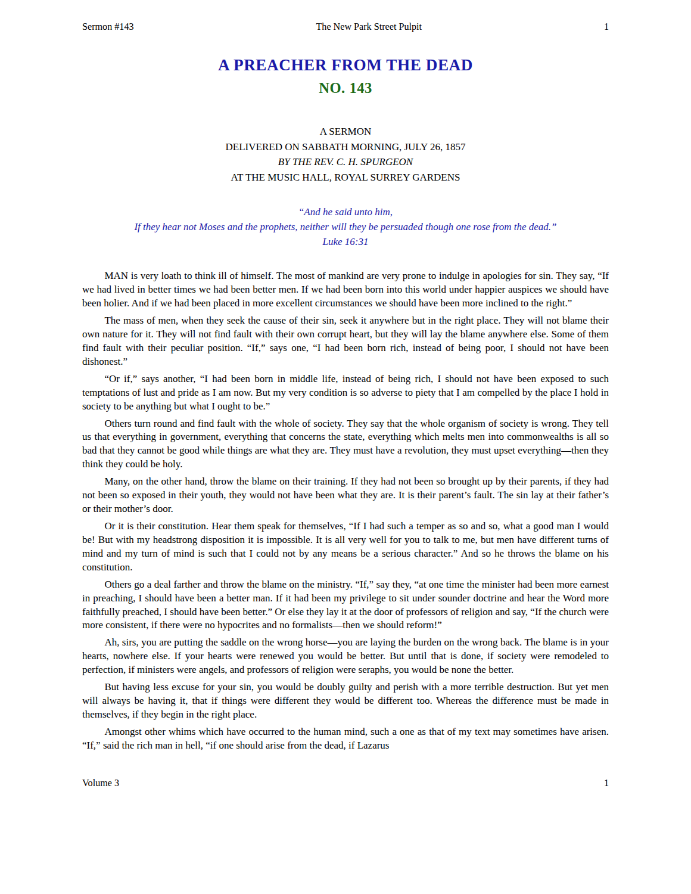Sermon #143 The New Park Street Pulpit 1
A PREACHER FROM THE DEAD
NO. 143
A SERMON
DELIVERED ON SABBATH MORNING, JULY 26, 1857
BY THE REV. C. H. SPURGEON
AT THE MUSIC HALL, ROYAL SURREY GARDENS
“And he said unto him,
If they hear not Moses and the prophets, neither will they be persuaded though one rose from the dead.”
Luke 16:31
MAN is very loath to think ill of himself. The most of mankind are very prone to indulge in apologies for sin. They say, “If we had lived in better times we had been better men. If we had been born into this world under happier auspices we should have been holier. And if we had been placed in more excellent circumstances we should have been more inclined to the right.”
The mass of men, when they seek the cause of their sin, seek it anywhere but in the right place. They will not blame their own nature for it. They will not find fault with their own corrupt heart, but they will lay the blame anywhere else. Some of them find fault with their peculiar position. “If,” says one, “I had been born rich, instead of being poor, I should not have been dishonest.”
“Or if,” says another, “I had been born in middle life, instead of being rich, I should not have been exposed to such temptations of lust and pride as I am now. But my very condition is so adverse to piety that I am compelled by the place I hold in society to be anything but what I ought to be.”
Others turn round and find fault with the whole of society. They say that the whole organism of society is wrong. They tell us that everything in government, everything that concerns the state, everything which melts men into commonwealths is all so bad that they cannot be good while things are what they are. They must have a revolution, they must upset everything—then they think they could be holy.
Many, on the other hand, throw the blame on their training. If they had not been so brought up by their parents, if they had not been so exposed in their youth, they would not have been what they are. It is their parent’s fault. The sin lay at their father’s or their mother’s door.
Or it is their constitution. Hear them speak for themselves, “If I had such a temper as so and so, what a good man I would be! But with my headstrong disposition it is impossible. It is all very well for you to talk to me, but men have different turns of mind and my turn of mind is such that I could not by any means be a serious character.” And so he throws the blame on his constitution.
Others go a deal farther and throw the blame on the ministry. “If,” say they, “at one time the minister had been more earnest in preaching, I should have been a better man. If it had been my privilege to sit under sounder doctrine and hear the Word more faithfully preached, I should have been better.” Or else they lay it at the door of professors of religion and say, “If the church were more consistent, if there were no hypocrites and no formalists—then we should reform!”
Ah, sirs, you are putting the saddle on the wrong horse—you are laying the burden on the wrong back. The blame is in your hearts, nowhere else. If your hearts were renewed you would be better. But until that is done, if society were remodeled to perfection, if ministers were angels, and professors of religion were seraphs, you would be none the better.
But having less excuse for your sin, you would be doubly guilty and perish with a more terrible destruction. But yet men will always be having it, that if things were different they would be different too. Whereas the difference must be made in themselves, if they begin in the right place.
Amongst other whims which have occurred to the human mind, such a one as that of my text may sometimes have arisen. “If,” said the rich man in hell, “if one should arise from the dead, if Lazarus
Volume 3 1